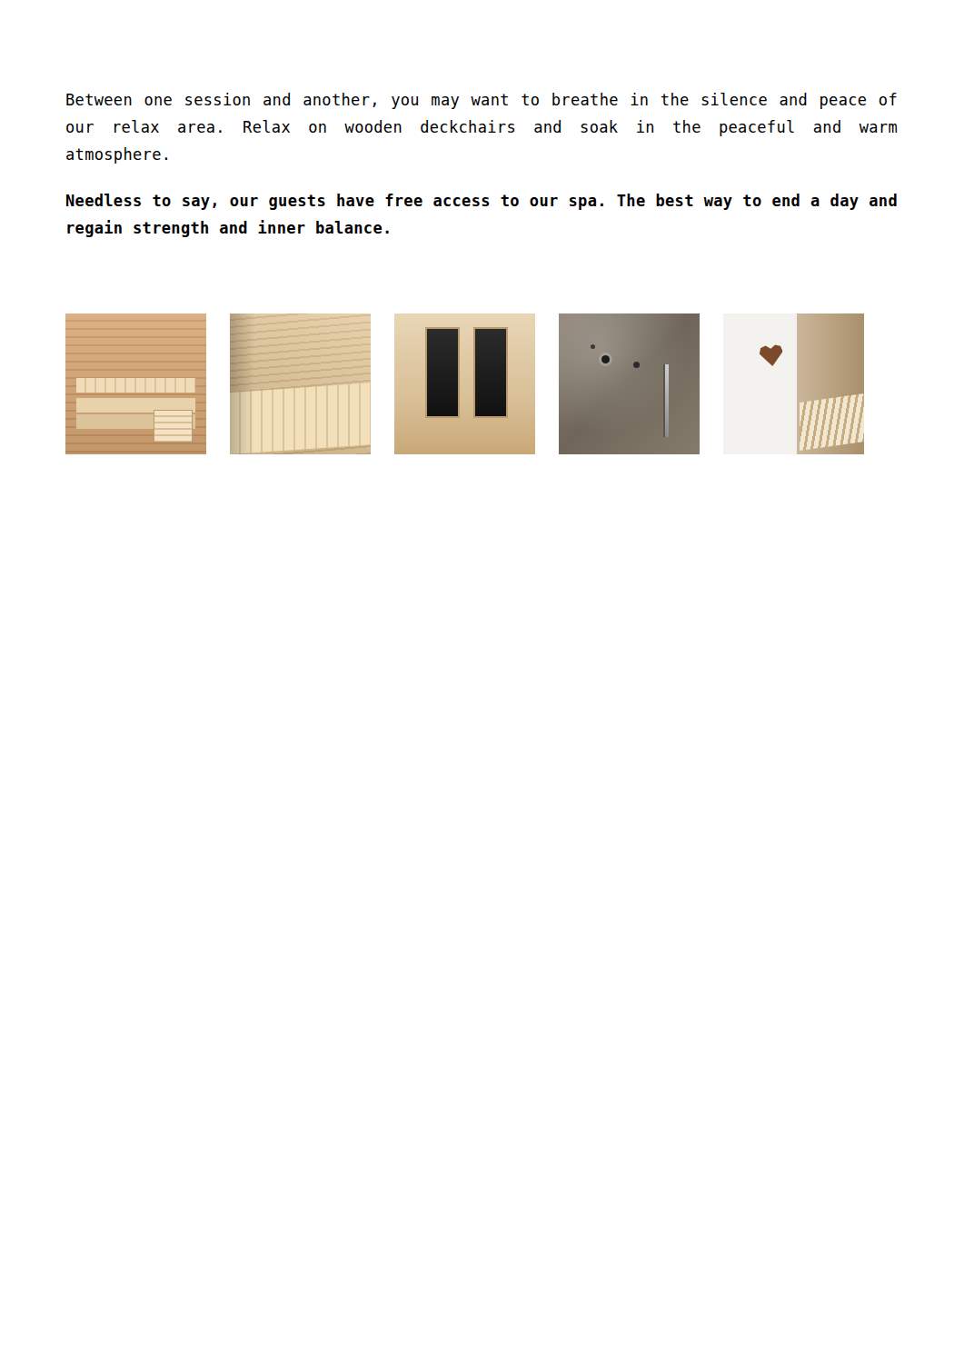Between one session and another, you may want to breathe in the silence and peace of our relax area. Relax on wooden deckchairs and soak in the peaceful and warm atmosphere.
Needless to say, our guests have free access to our spa. The best way to end a day and regain strength and inner balance.